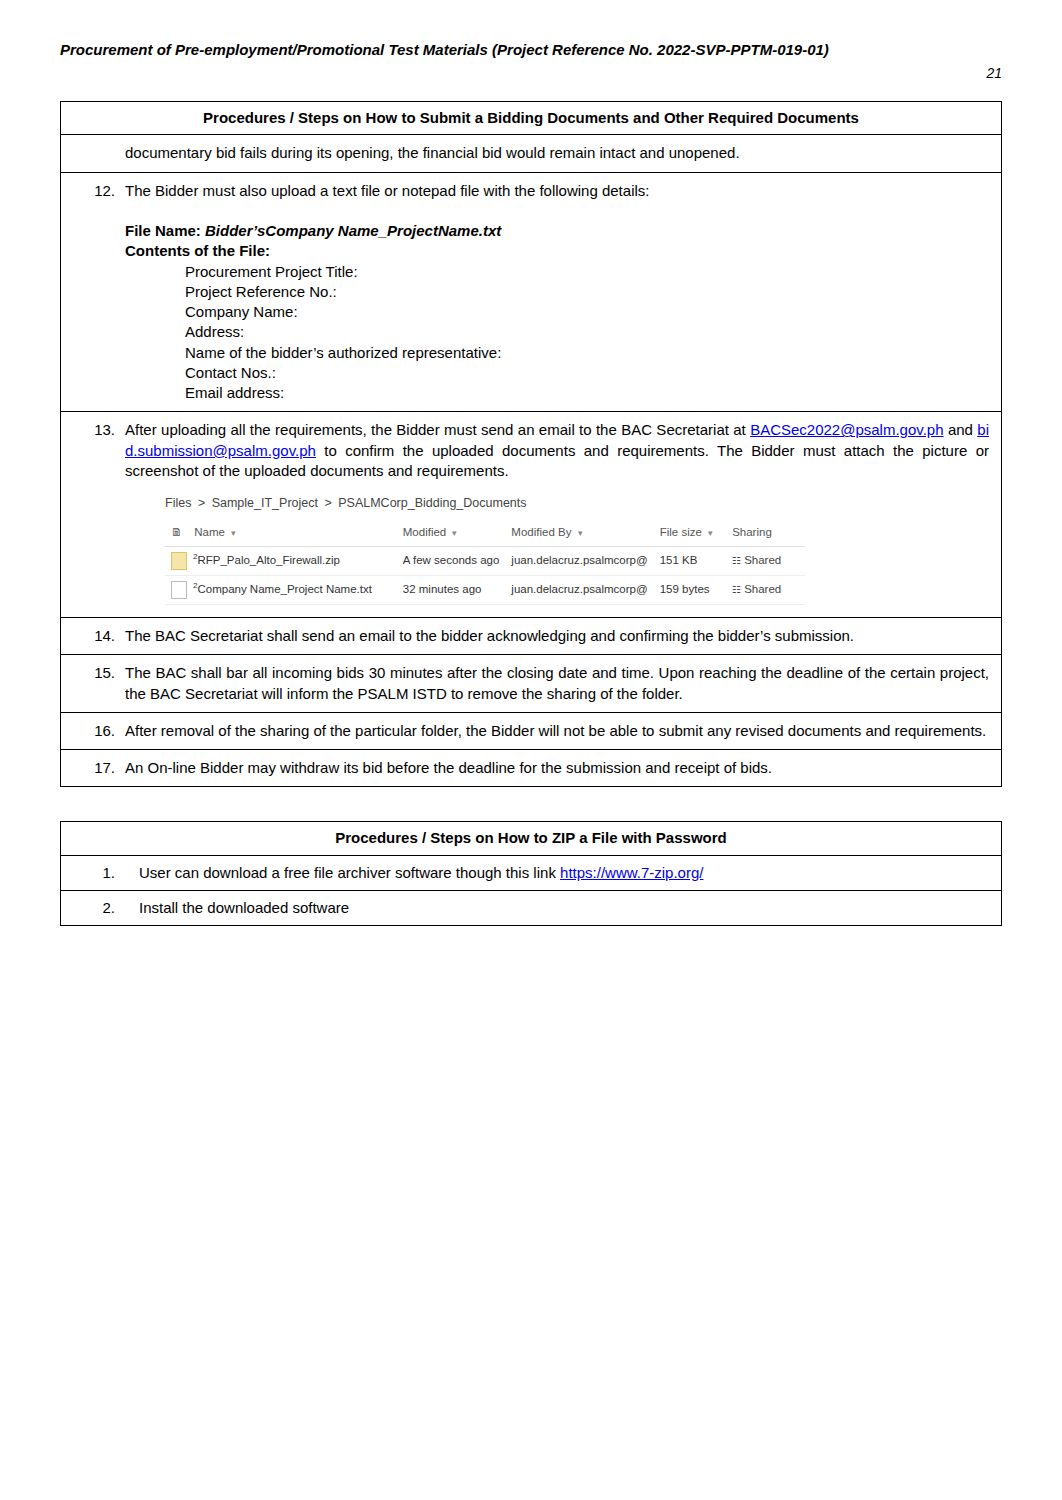Procurement of Pre-employment/Promotional Test Materials (Project Reference No. 2022-SVP-PPTM-019-01)
21
| Procedures / Steps on How to Submit a Bidding Documents and Other Required Documents |
| --- |
| | documentary bid fails during its opening, the financial bid would remain intact and unopened. |
| 12. | The Bidder must also upload a text file or notepad file with the following details: File Name: Bidder’sCompany Name_ProjectName.txt Contents of the File: Procurement Project Title: Project Reference No.: Company Name: Address: Name of the bidder’s authorized representative: Contact Nos.: Email address: |
| 13. | After uploading all the requirements, the Bidder must send an email to the BAC Secretariat at BACSec2022@psalm.gov.ph and bid.submission@psalm.gov.ph to confirm the uploaded documents and requirements. The Bidder must attach the picture or screenshot of the uploaded documents and requirements. Files > Sample_IT_Project > PSALMCorp_Bidding_Documents / 🗎 Name ▾ / Modified ▾ / Modified By ▾ / File size ▾ / Sharing / / --- / --- / --- / --- / --- / / 2 RFP_Palo_Alto_Firewall.zip / A few seconds ago / juan.delacruz.psalmcorp@ / 151 KB / ☷ Shared / / 2 Company Name_Project Name.txt / 32 minutes ago / juan.delacruz.psalmcorp@ / 159 bytes / ☷ Shared / |
| 14. | The BAC Secretariat shall send an email to the bidder acknowledging and confirming the bidder’s submission. |
| 15. | The BAC shall bar all incoming bids 30 minutes after the closing date and time. Upon reaching the deadline of the certain project, the BAC Secretariat will inform the PSALM ISTD to remove the sharing of the folder. |
| 16. | After removal of the sharing of the particular folder, the Bidder will not be able to submit any revised documents and requirements. |
| 17. | An On-line Bidder may withdraw its bid before the deadline for the submission and receipt of bids. |
| Procedures / Steps on How to ZIP a File with Password |
| --- |
| 1. | User can download a free file archiver software though this link https://www.7-zip.org/ |
| 2. | Install the downloaded software |